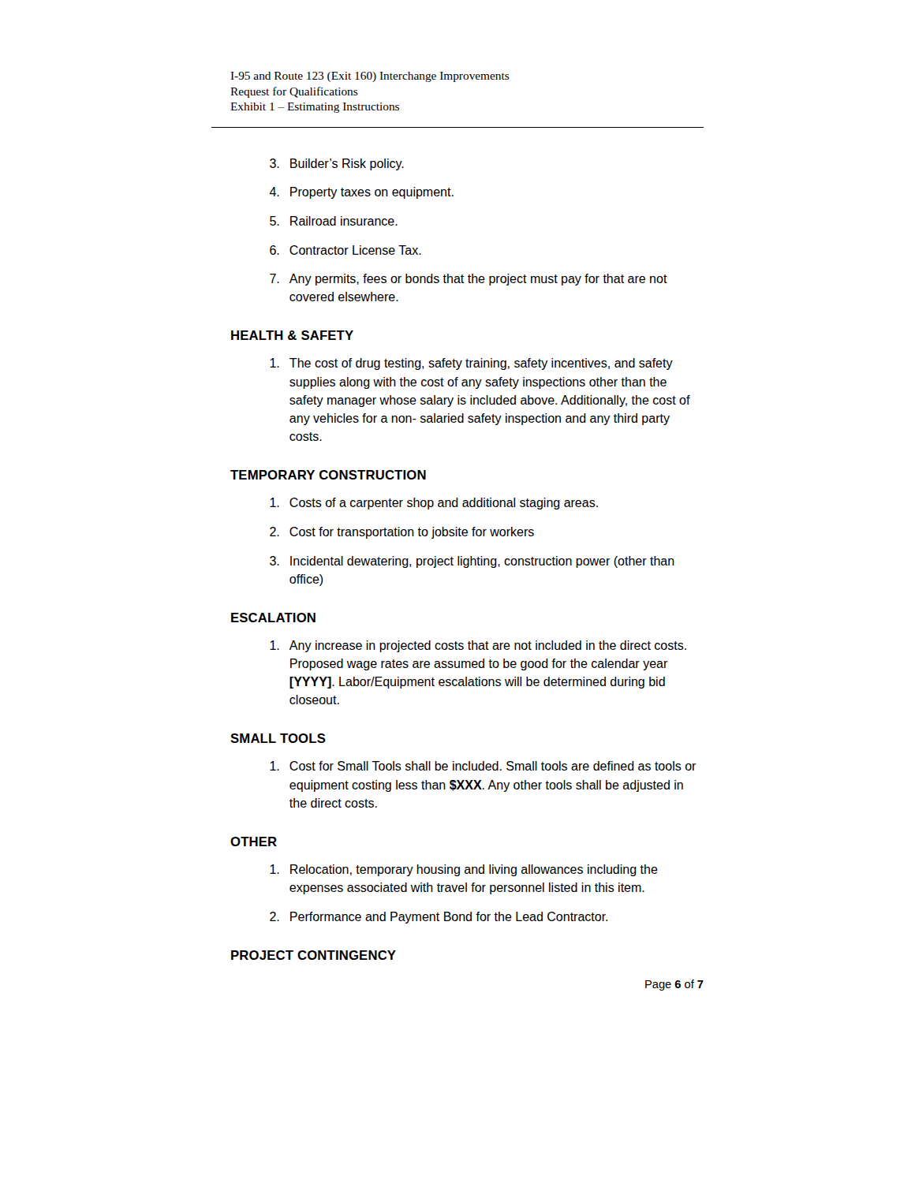I-95 and Route 123 (Exit 160) Interchange Improvements
Request for Qualifications
Exhibit 1 – Estimating Instructions
Builder’s Risk policy.
Property taxes on equipment.
Railroad insurance.
Contractor License Tax.
Any permits, fees or bonds that the project must pay for that are not covered elsewhere.
HEALTH & SAFETY
The cost of drug testing, safety training, safety incentives, and safety supplies along with the cost of any safety inspections other than the safety manager whose salary is included above. Additionally, the cost of any vehicles for a non- salaried safety inspection and any third party costs.
TEMPORARY CONSTRUCTION
Costs of a carpenter shop and additional staging areas.
Cost for transportation to jobsite for workers
Incidental dewatering, project lighting, construction power (other than office)
ESCALATION
Any increase in projected costs that are not included in the direct costs. Proposed wage rates are assumed to be good for the calendar year [YYYY]. Labor/Equipment escalations will be determined during bid closeout.
SMALL TOOLS
Cost for Small Tools shall be included. Small tools are defined as tools or equipment costing less than $XXX. Any other tools shall be adjusted in the direct costs.
OTHER
Relocation, temporary housing and living allowances including the expenses associated with travel for personnel listed in this item.
Performance and Payment Bond for the Lead Contractor.
PROJECT CONTINGENCY
Page 6 of 7